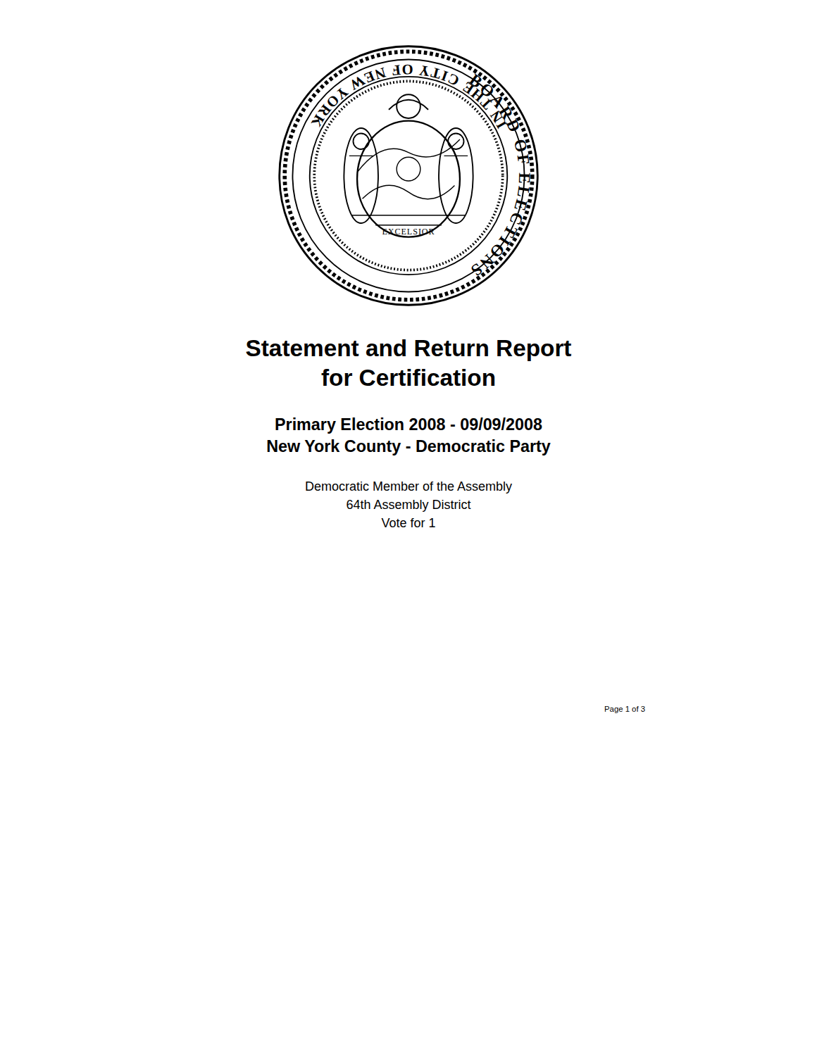Statement and Return Report
for Certification
Primary Election 2008 - 09/09/2008
New York County - Democratic Party
Democratic Member of the Assembly
64th Assembly District
Vote for 1
Page 1 of 3